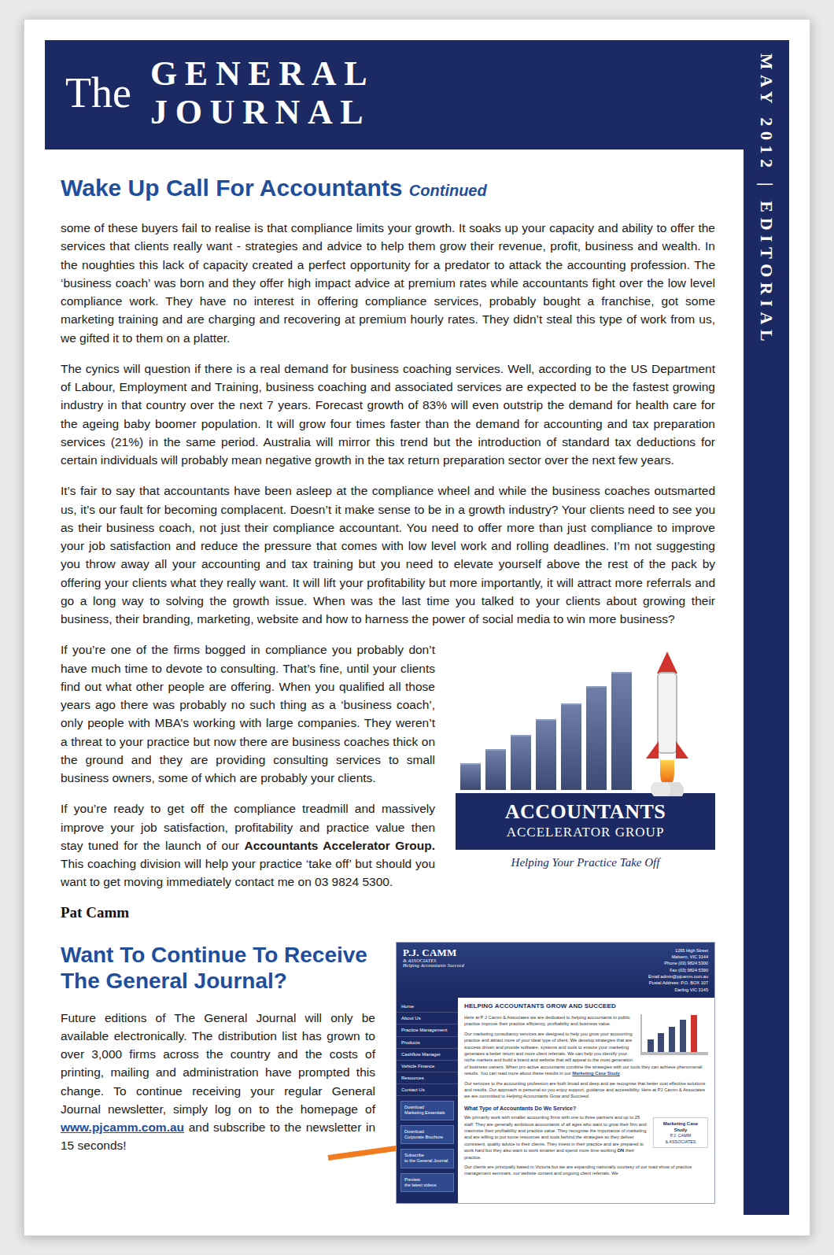The
General Journal
May 2012 | Editorial
Wake Up Call For Accountants Continued
some of these buyers fail to realise is that compliance limits your growth. It soaks up your capacity and ability to offer the services that clients really want - strategies and advice to help them grow their revenue, profit, business and wealth. In the noughties this lack of capacity created a perfect opportunity for a predator to attack the accounting profession. The ‘business coach’ was born and they offer high impact advice at premium rates while accountants fight over the low level compliance work. They have no interest in offering compliance services, probably bought a franchise, got some marketing training and are charging and recovering at premium hourly rates. They didn’t steal this type of work from us, we gifted it to them on a platter.
The cynics will question if there is a real demand for business coaching services. Well, according to the US Department of Labour, Employment and Training, business coaching and associated services are expected to be the fastest growing industry in that country over the next 7 years. Forecast growth of 83% will even outstrip the demand for health care for the ageing baby boomer population. It will grow four times faster than the demand for accounting and tax preparation services (21%) in the same period. Australia will mirror this trend but the introduction of standard tax deductions for certain individuals will probably mean negative growth in the tax return preparation sector over the next few years.
It’s fair to say that accountants have been asleep at the compliance wheel and while the business coaches outsmarted us, it’s our fault for becoming complacent. Doesn’t it make sense to be in a growth industry? Your clients need to see you as their business coach, not just their compliance accountant. You need to offer more than just compliance to improve your job satisfaction and reduce the pressure that comes with low level work and rolling deadlines. I’m not suggesting you throw away all your accounting and tax training but you need to elevate yourself above the rest of the pack by offering your clients what they really want. It will lift your profitability but more importantly, it will attract more referrals and go a long way to solving the growth issue. When was the last time you talked to your clients about growing their business, their branding, marketing, website and how to harness the power of social media to win more business?
ACCOUNTANTS
ACCELERATOR GROUP
Helping Your Practice Take Off
If you’re one of the firms bogged in compliance you probably don’t have much time to devote to consulting. That’s fine, until your clients find out what other people are offering. When you qualified all those years ago there was probably no such thing as a ‘business coach’, only people with MBA’s working with large companies. They weren’t a threat to your practice but now there are business coaches thick on the ground and they are providing consulting services to small business owners, some of which are probably your clients.
If you’re ready to get off the compliance treadmill and massively improve your job satisfaction, profitability and practice value then stay tuned for the launch of our Accountants Accelerator Group. This coaching division will help your practice ‘take off’ but should you want to get moving immediately contact me on 03 9824 5300.
Pat Camm
Want To Continue To Receive The General Journal?
Future editions of The General Journal will only be available electronically. The distribution list has grown to over 3,000 firms across the country and the costs of printing, mailing and administration have prompted this change. To continue receiving your regular General Journal newsletter, simply log on to the homepage of www.pjcamm.com.au and subscribe to the newsletter in 15 seconds!
P.J. CAMM & ASSOCIATES Helping Accountants Succeed
1265 High Street
Malvern, VIC 3144
Phone (03) 9824 5300
Fax (03) 9824 5390
Email admin@pjcamm.com.au
Postal Address: P.O. BOX 107
Darling VIC 3145
Home
About Us
Practice Management
Products
Cashflow Manager
Vehicle Finance
Resources
Contact Us
Download
Marketing Essentials
Download
Corporate Brochure
Subscribe
to the General Journal
Preview
the latest videos
HELPING ACCOUNTANTS GROW AND SUCCEED
Here at P J Camm & Associates we are dedicated to helping accountants in public practice improve their practice efficiency, profitability and business value.
Our marketing consultancy services are designed to help you grow your accounting practice and attract more of your ideal type of client. We develop strategies that are success driven and provide software, systems and tools to ensure your marketing generates a better return and more client referrals. We can help you identify your niche markets and build a brand and website that will appeal to the most generation of business owners. When pro-active accountants combine the strategies with our tools they can achieve phenomenal results. You can read more about these results in our Marketing Case Study.
Our services to the accounting profession are both broad and deep and we recognise that better cost effective solutions and results. Our approach is personal so you enjoy support, guidance and accessibility. Here at PJ Camm & Associates we are committed to Helping Accountants Grow and Succeed.
What Type of Accountants Do We Service?
Marketing Case Study P.J. CAMM
& ASSOCIATES
We primarily work with smaller accounting firms with one to three partners and up to 25 staff. They are generally ambitious accountants of all ages who want to grow their firm and maximise their profitability and practice value. They recognise the importance of marketing and are willing to put some resources and tools behind the strategies so they deliver consistent, quality advice to their clients. They invest in their practice and are prepared to work hard but they also want to work smarter and spend more time working ON their practice.
Our clients are principally based in Victoria but we are expanding nationally courtesy of our road show of practice management seminars, our website content and ongoing client referrals. We